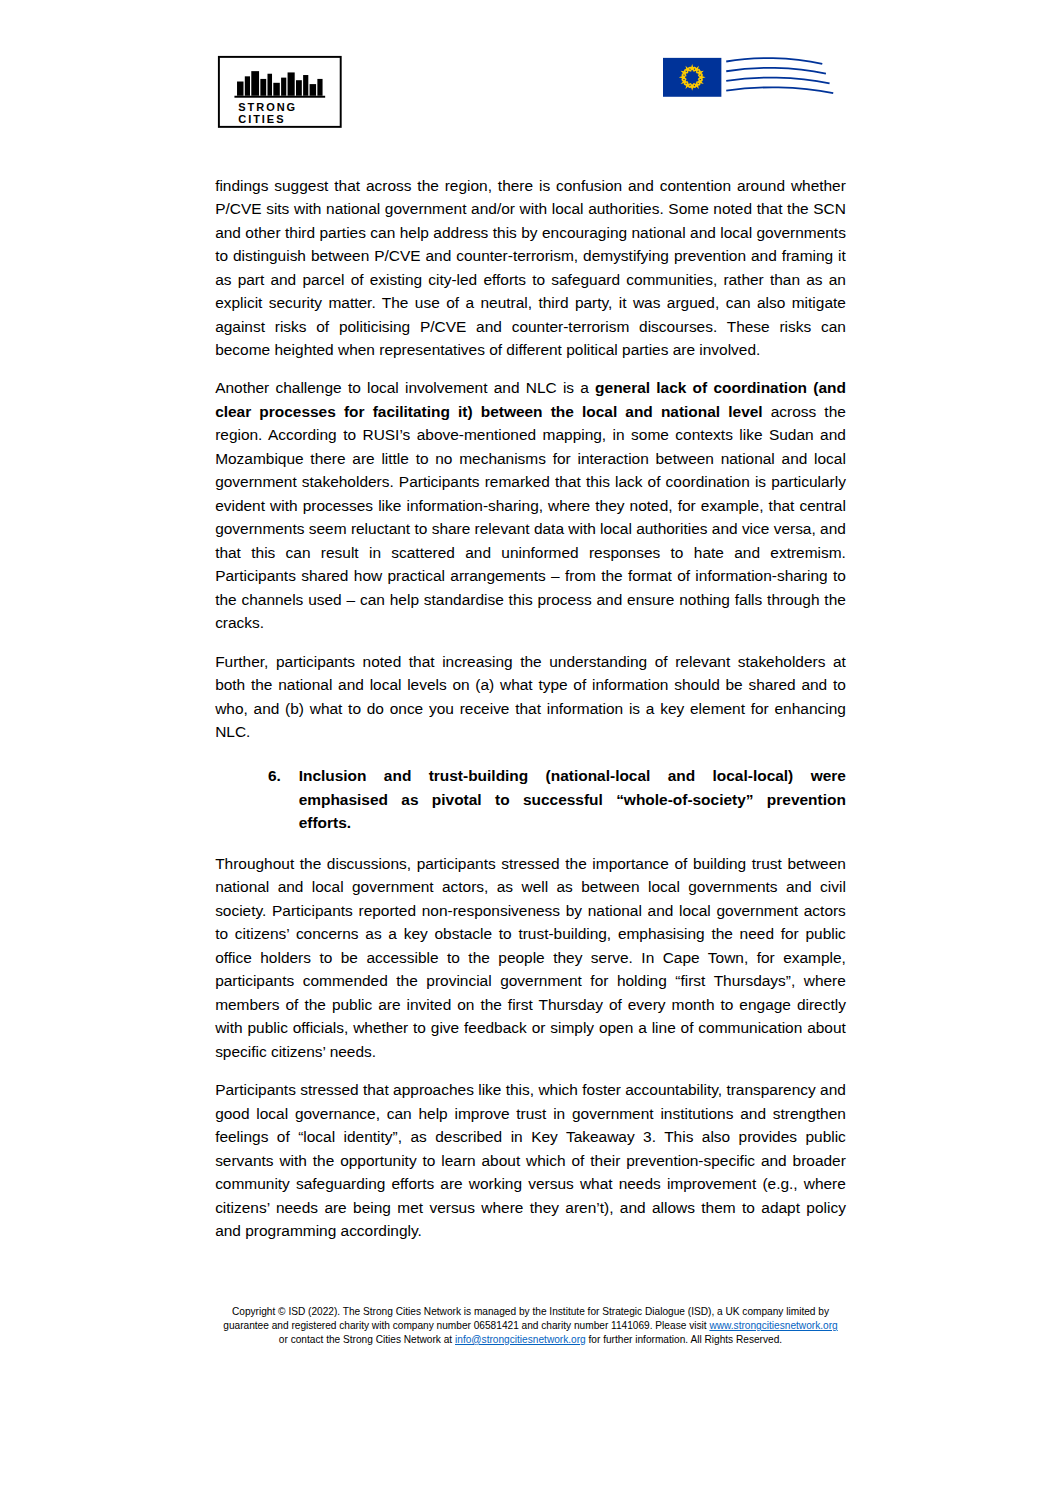STRONG CITIES
findings suggest that across the region, there is confusion and contention around whether P/CVE sits with national government and/or with local authorities. Some noted that the SCN and other third parties can help address this by encouraging national and local governments to distinguish between P/CVE and counter-terrorism, demystifying prevention and framing it as part and parcel of existing city-led efforts to safeguard communities, rather than as an explicit security matter. The use of a neutral, third party, it was argued, can also mitigate against risks of politicising P/CVE and counter-terrorism discourses. These risks can become heighted when representatives of different political parties are involved.
Another challenge to local involvement and NLC is a general lack of coordination (and clear processes for facilitating it) between the local and national level across the region. According to RUSI’s above-mentioned mapping, in some contexts like Sudan and Mozambique there are little to no mechanisms for interaction between national and local government stakeholders. Participants remarked that this lack of coordination is particularly evident with processes like information-sharing, where they noted, for example, that central governments seem reluctant to share relevant data with local authorities and vice versa, and that this can result in scattered and uninformed responses to hate and extremism. Participants shared how practical arrangements – from the format of information-sharing to the channels used – can help standardise this process and ensure nothing falls through the cracks.
Further, participants noted that increasing the understanding of relevant stakeholders at both the national and local levels on (a) what type of information should be shared and to who, and (b) what to do once you receive that information is a key element for enhancing NLC.
Inclusion and trust-building (national-local and local-local) were emphasised as pivotal to successful “whole-of-society” prevention efforts.
Throughout the discussions, participants stressed the importance of building trust between national and local government actors, as well as between local governments and civil society. Participants reported non-responsiveness by national and local government actors to citizens’ concerns as a key obstacle to trust-building, emphasising the need for public office holders to be accessible to the people they serve. In Cape Town, for example, participants commended the provincial government for holding “first Thursdays”, where members of the public are invited on the first Thursday of every month to engage directly with public officials, whether to give feedback or simply open a line of communication about specific citizens’ needs.
Participants stressed that approaches like this, which foster accountability, transparency and good local governance, can help improve trust in government institutions and strengthen feelings of “local identity”, as described in Key Takeaway 3. This also provides public servants with the opportunity to learn about which of their prevention-specific and broader community safeguarding efforts are working versus what needs improvement (e.g., where citizens’ needs are being met versus where they aren’t), and allows them to adapt policy and programming accordingly.
Copyright © ISD (2022). The Strong Cities Network is managed by the Institute for Strategic Dialogue (ISD), a UK company limited by guarantee and registered charity with company number 06581421 and charity number 1141069. Please visit www.strongcitiesnetwork.org
or contact the Strong Cities Network at info@strongcitiesnetwork.org for further information. All Rights Reserved.